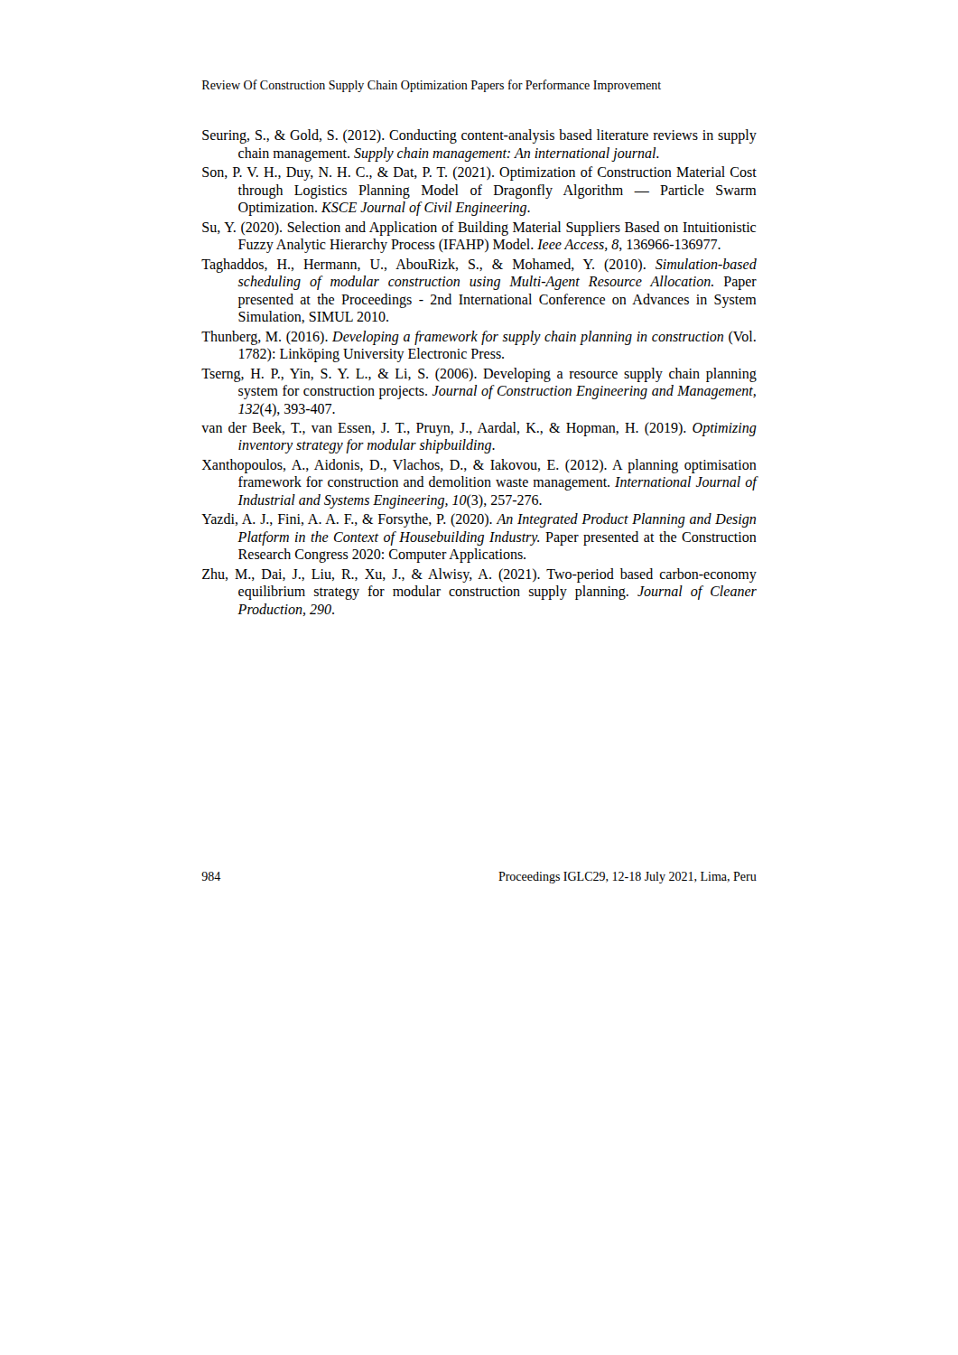Review Of Construction Supply Chain Optimization Papers for Performance Improvement
Seuring, S., & Gold, S. (2012). Conducting content-analysis based literature reviews in supply chain management. Supply chain management: An international journal.
Son, P. V. H., Duy, N. H. C., & Dat, P. T. (2021). Optimization of Construction Material Cost through Logistics Planning Model of Dragonfly Algorithm — Particle Swarm Optimization. KSCE Journal of Civil Engineering.
Su, Y. (2020). Selection and Application of Building Material Suppliers Based on Intuitionistic Fuzzy Analytic Hierarchy Process (IFAHP) Model. Ieee Access, 8, 136966-136977.
Taghaddos, H., Hermann, U., AbouRizk, S., & Mohamed, Y. (2010). Simulation-based scheduling of modular construction using Multi-Agent Resource Allocation. Paper presented at the Proceedings - 2nd International Conference on Advances in System Simulation, SIMUL 2010.
Thunberg, M. (2016). Developing a framework for supply chain planning in construction (Vol. 1782): Linköping University Electronic Press.
Tserng, H. P., Yin, S. Y. L., & Li, S. (2006). Developing a resource supply chain planning system for construction projects. Journal of Construction Engineering and Management, 132(4), 393-407.
van der Beek, T., van Essen, J. T., Pruyn, J., Aardal, K., & Hopman, H. (2019). Optimizing inventory strategy for modular shipbuilding.
Xanthopoulos, A., Aidonis, D., Vlachos, D., & Iakovou, E. (2012). A planning optimisation framework for construction and demolition waste management. International Journal of Industrial and Systems Engineering, 10(3), 257-276.
Yazdi, A. J., Fini, A. A. F., & Forsythe, P. (2020). An Integrated Product Planning and Design Platform in the Context of Housebuilding Industry. Paper presented at the Construction Research Congress 2020: Computer Applications.
Zhu, M., Dai, J., Liu, R., Xu, J., & Alwisy, A. (2021). Two-period based carbon-economy equilibrium strategy for modular construction supply planning. Journal of Cleaner Production, 290.
984 Proceedings IGLC29, 12-18 July 2021, Lima, Peru